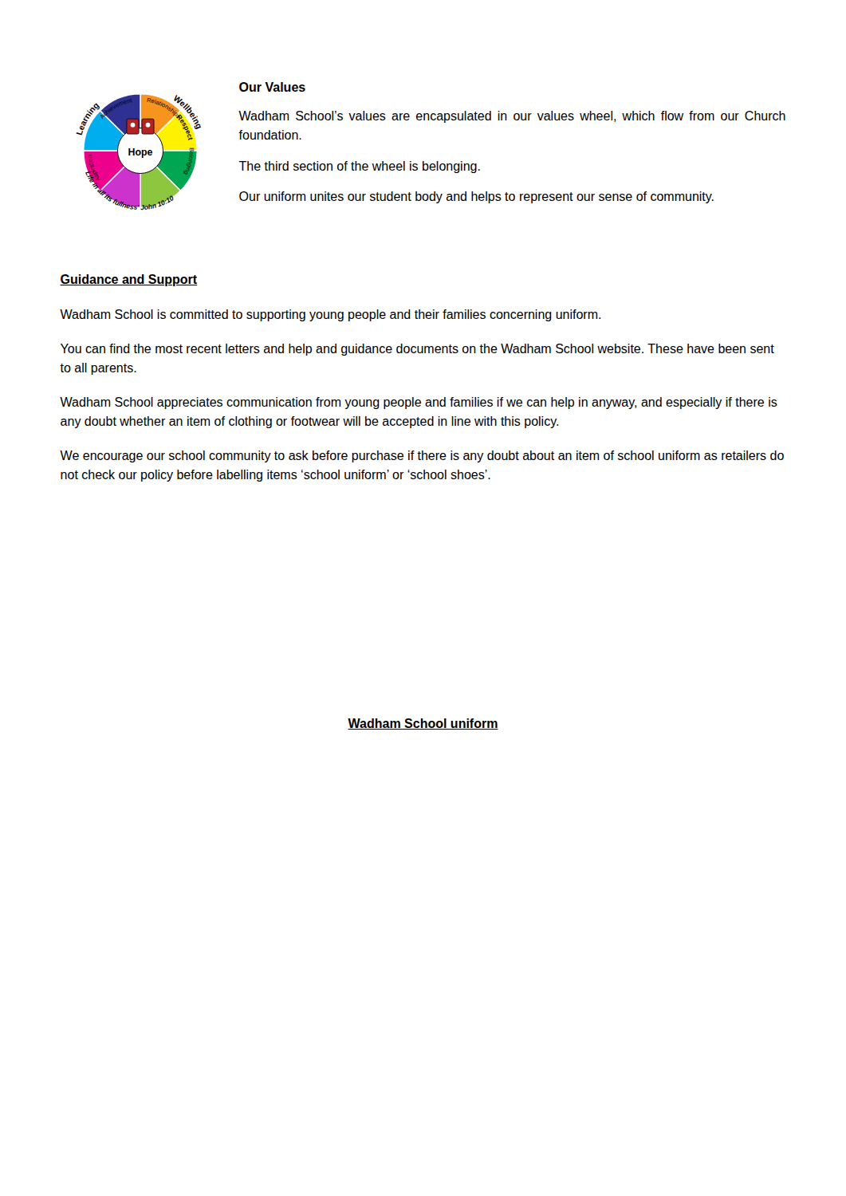Hope Learning Wellbeing Relationships Respect Belonging Aspiration Achievement Life in all its fullness' John 10:10
Our Values
Wadham School’s values are encapsulated in our values wheel, which flow from our Church foundation.
The third section of the wheel is belonging.
Our uniform unites our student body and helps to represent our sense of community.
Guidance and Support
Wadham School is committed to supporting young people and their families concerning uniform.
You can find the most recent letters and help and guidance documents on the Wadham School website. These have been sent to all parents.
Wadham School appreciates communication from young people and families if we can help in anyway, and especially if there is any doubt whether an item of clothing or footwear will be accepted in line with this policy.
We encourage our school community to ask before purchase if there is any doubt about an item of school uniform as retailers do not check our policy before labelling items ‘school uniform’ or ‘school shoes’.
Wadham School uniform